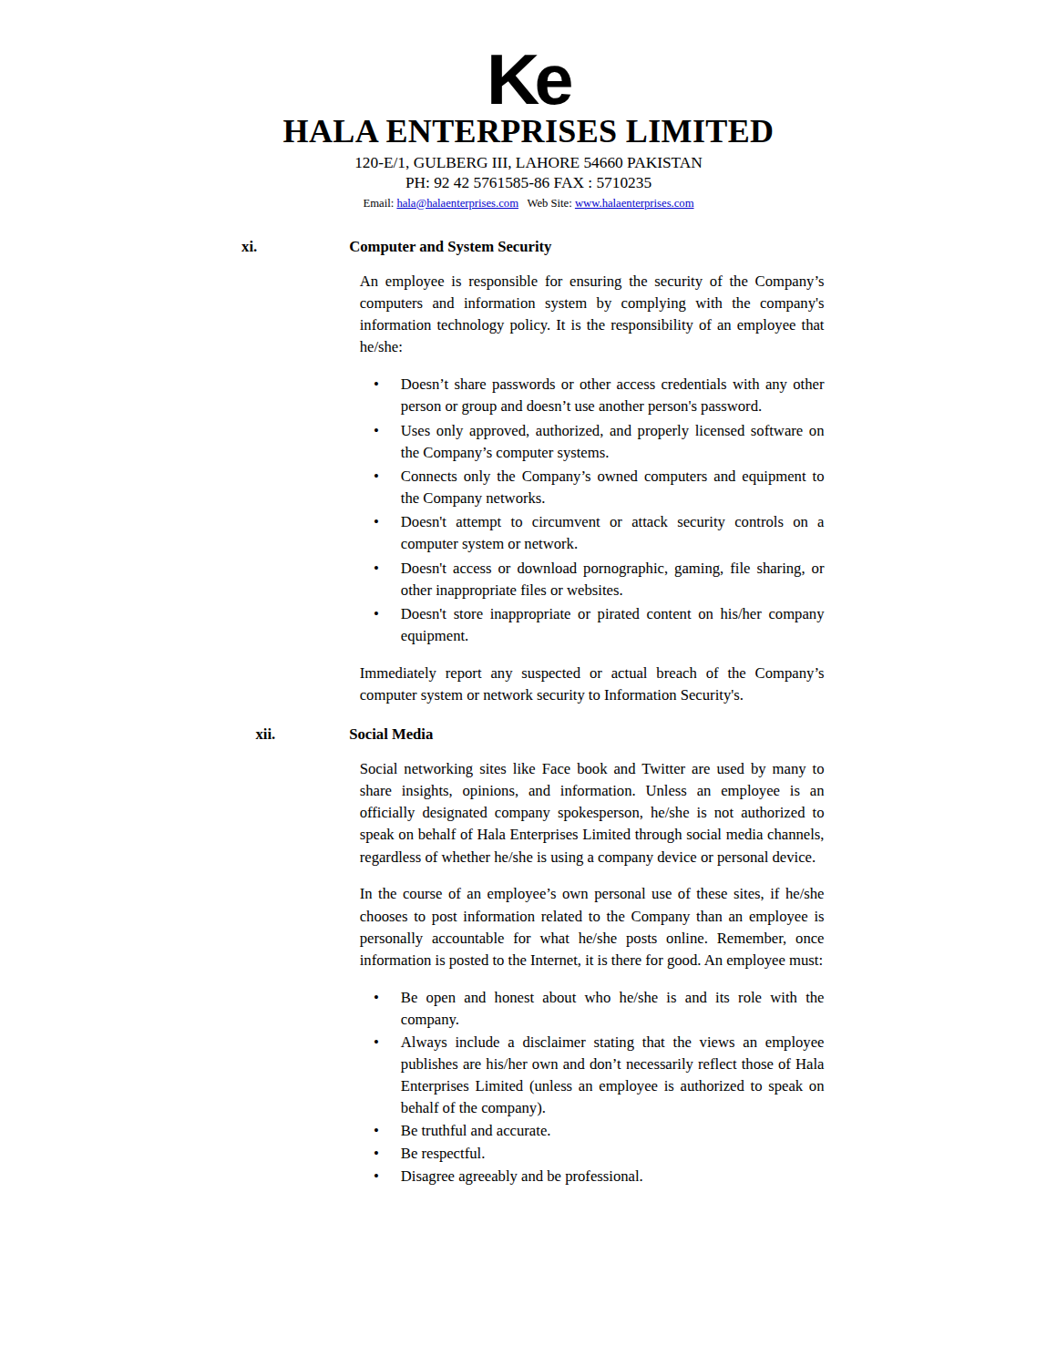Ke
HALA ENTERPRISES LIMITED
120-E/1, GULBERG III, LAHORE 54660 PAKISTAN
PH: 92 42 5761585-86 FAX : 5710235
Email: hala@halaenterprises.com Web Site: www.halaenterprises.com
xi.
Computer and System Security
An employee is responsible for ensuring the security of the Company’s computers and information system by complying with the company's information technology policy. It is the responsibility of an employee that he/she:
Doesn’t share passwords or other access credentials with any other person or group and doesn’t use another person's password.
Uses only approved, authorized, and properly licensed software on the Company’s computer systems.
Connects only the Company’s owned computers and equipment to the Company networks.
Doesn't attempt to circumvent or attack security controls on a computer system or network.
Doesn't access or download pornographic, gaming, file sharing, or other inappropriate files or websites.
Doesn't store inappropriate or pirated content on his/her company equipment.
Immediately report any suspected or actual breach of the Company’s computer system or network security to Information Security's.
xii.
Social Media
Social networking sites like Face book and Twitter are used by many to share insights, opinions, and information. Unless an employee is an officially designated company spokesperson, he/she is not authorized to speak on behalf of Hala Enterprises Limited through social media channels, regardless of whether he/she is using a company device or personal device.
In the course of an employee’s own personal use of these sites, if he/she chooses to post information related to the Company than an employee is personally accountable for what he/she posts online. Remember, once information is posted to the Internet, it is there for good. An employee must:
Be open and honest about who he/she is and its role with the company.
Always include a disclaimer stating that the views an employee publishes are his/her own and don’t necessarily reflect those of Hala Enterprises Limited (unless an employee is authorized to speak on behalf of the company).
Be truthful and accurate.
Be respectful.
Disagree agreeably and be professional.